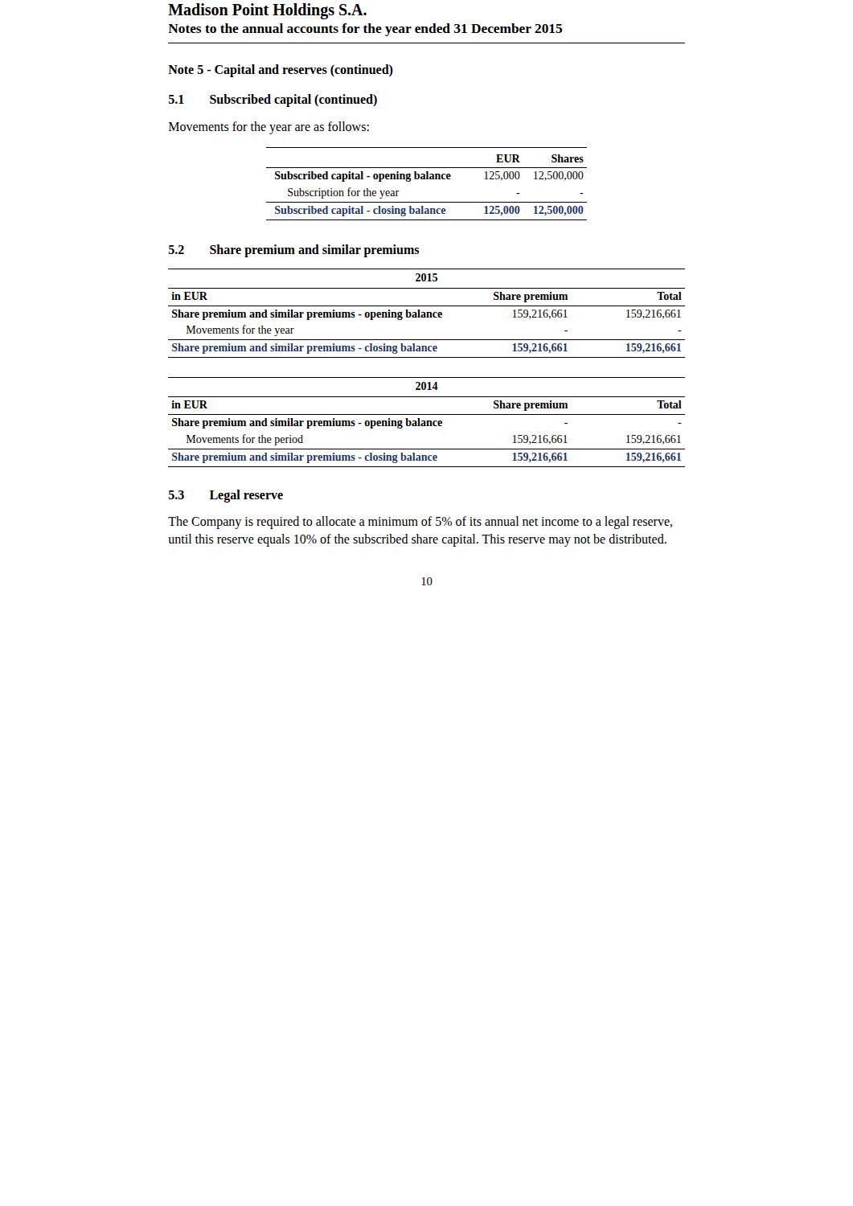Madison Point Holdings S.A.
Notes to the annual accounts for the year ended 31 December 2015
Note 5 - Capital and reserves (continued)
5.1 Subscribed capital (continued)
Movements for the year are as follows:
| | EUR | Shares |
| --- | --- | --- |
| Subscribed capital - opening balance | 125,000 | 12,500,000 |
| Subscription for the year | - | - |
| Subscribed capital - closing balance | 125,000 | 12,500,000 |
5.2 Share premium and similar premiums
| 2015 |
| --- |
| in EUR | Share premium | Total |
| Share premium and similar premiums - opening balance | 159,216,661 | 159,216,661 |
| Movements for the year | - | - |
| Share premium and similar premiums - closing balance | 159,216,661 | 159,216,661 |
| 2014 |
| --- |
| in EUR | Share premium | Total |
| Share premium and similar premiums - opening balance | - | - |
| Movements for the period | 159,216,661 | 159,216,661 |
| Share premium and similar premiums - closing balance | 159,216,661 | 159,216,661 |
5.3 Legal reserve
The Company is required to allocate a minimum of 5% of its annual net income to a legal reserve, until this reserve equals 10% of the subscribed share capital. This reserve may not be distributed.
10